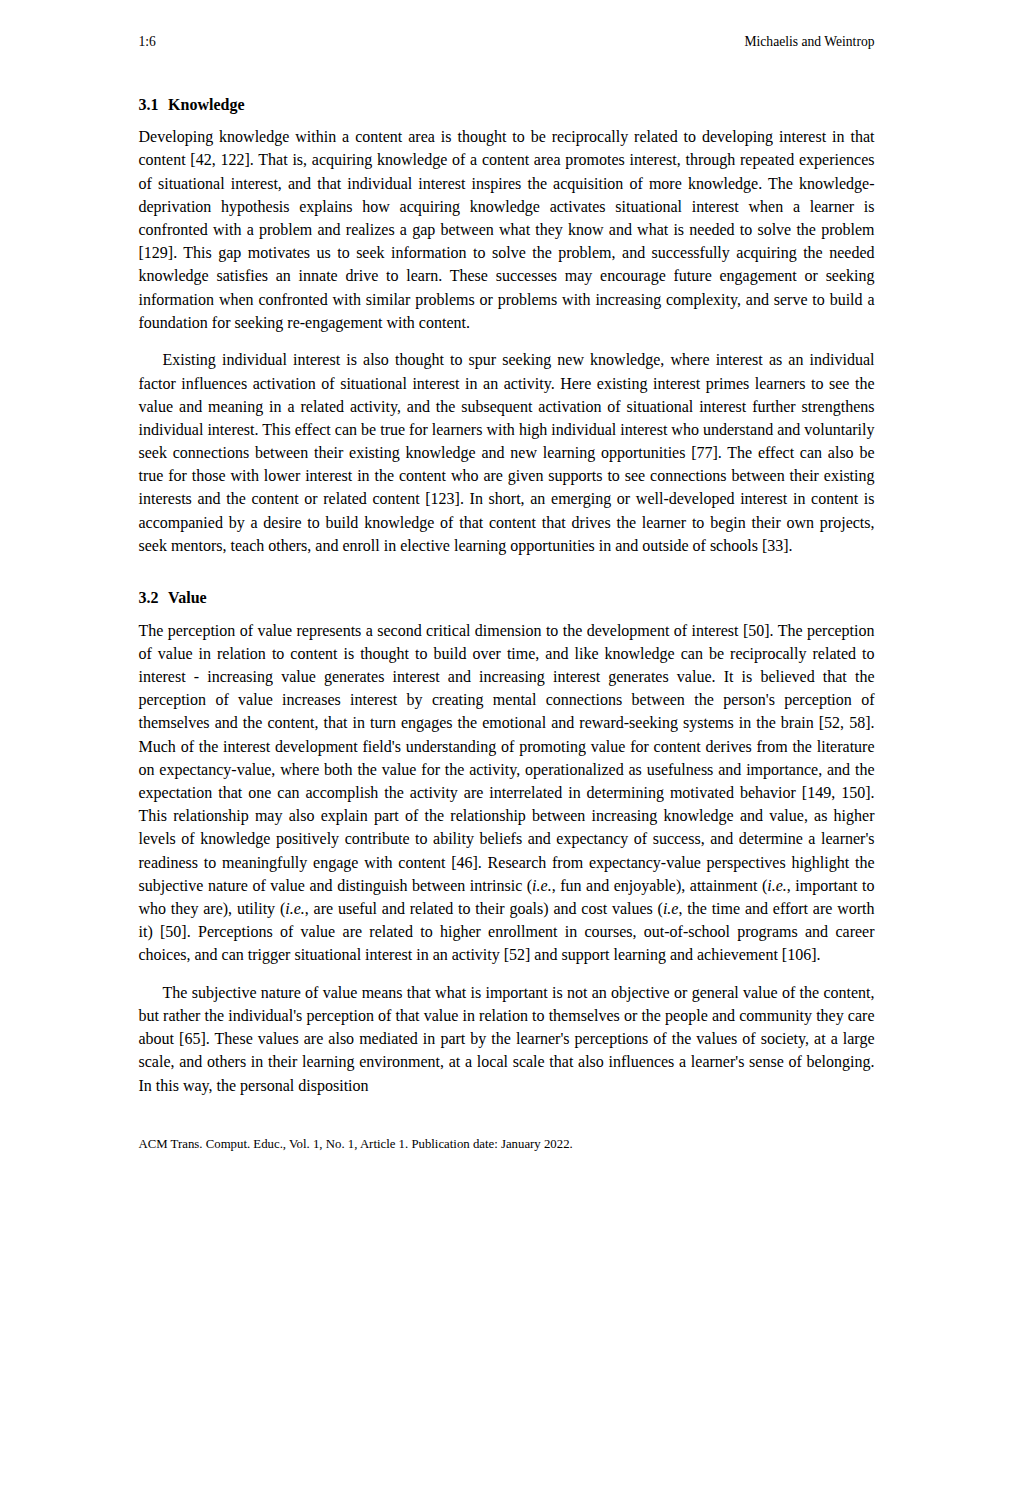1:6 Michaelis and Weintrop
3.1 Knowledge
Developing knowledge within a content area is thought to be reciprocally related to developing interest in that content [42, 122]. That is, acquiring knowledge of a content area promotes interest, through repeated experiences of situational interest, and that individual interest inspires the acquisition of more knowledge. The knowledge-deprivation hypothesis explains how acquiring knowledge activates situational interest when a learner is confronted with a problem and realizes a gap between what they know and what is needed to solve the problem [129]. This gap motivates us to seek information to solve the problem, and successfully acquiring the needed knowledge satisfies an innate drive to learn. These successes may encourage future engagement or seeking information when confronted with similar problems or problems with increasing complexity, and serve to build a foundation for seeking re-engagement with content.
Existing individual interest is also thought to spur seeking new knowledge, where interest as an individual factor influences activation of situational interest in an activity. Here existing interest primes learners to see the value and meaning in a related activity, and the subsequent activation of situational interest further strengthens individual interest. This effect can be true for learners with high individual interest who understand and voluntarily seek connections between their existing knowledge and new learning opportunities [77]. The effect can also be true for those with lower interest in the content who are given supports to see connections between their existing interests and the content or related content [123]. In short, an emerging or well-developed interest in content is accompanied by a desire to build knowledge of that content that drives the learner to begin their own projects, seek mentors, teach others, and enroll in elective learning opportunities in and outside of schools [33].
3.2 Value
The perception of value represents a second critical dimension to the development of interest [50]. The perception of value in relation to content is thought to build over time, and like knowledge can be reciprocally related to interest - increasing value generates interest and increasing interest generates value. It is believed that the perception of value increases interest by creating mental connections between the person's perception of themselves and the content, that in turn engages the emotional and reward-seeking systems in the brain [52, 58]. Much of the interest development field's understanding of promoting value for content derives from the literature on expectancy-value, where both the value for the activity, operationalized as usefulness and importance, and the expectation that one can accomplish the activity are interrelated in determining motivated behavior [149, 150]. This relationship may also explain part of the relationship between increasing knowledge and value, as higher levels of knowledge positively contribute to ability beliefs and expectancy of success, and determine a learner's readiness to meaningfully engage with content [46]. Research from expectancy-value perspectives highlight the subjective nature of value and distinguish between intrinsic (i.e., fun and enjoyable), attainment (i.e., important to who they are), utility (i.e., are useful and related to their goals) and cost values (i.e, the time and effort are worth it) [50]. Perceptions of value are related to higher enrollment in courses, out-of-school programs and career choices, and can trigger situational interest in an activity [52] and support learning and achievement [106].
The subjective nature of value means that what is important is not an objective or general value of the content, but rather the individual's perception of that value in relation to themselves or the people and community they care about [65]. These values are also mediated in part by the learner's perceptions of the values of society, at a large scale, and others in their learning environment, at a local scale that also influences a learner's sense of belonging. In this way, the personal disposition
ACM Trans. Comput. Educ., Vol. 1, No. 1, Article 1. Publication date: January 2022.